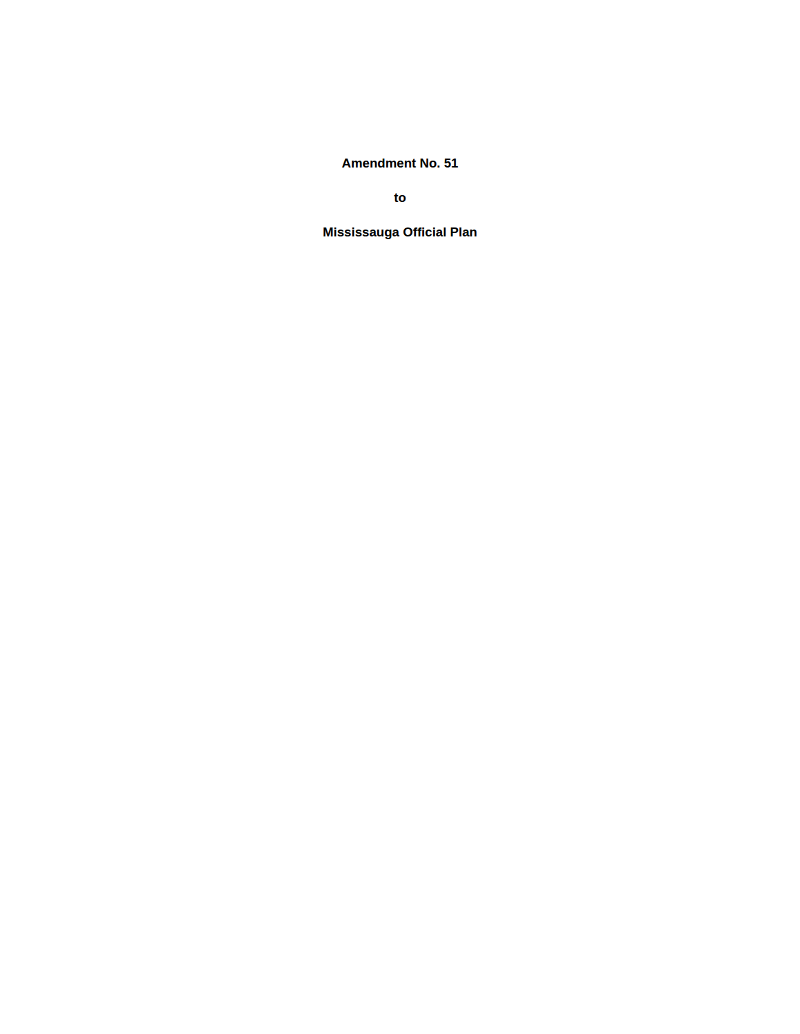Amendment No. 51
to
Mississauga Official Plan